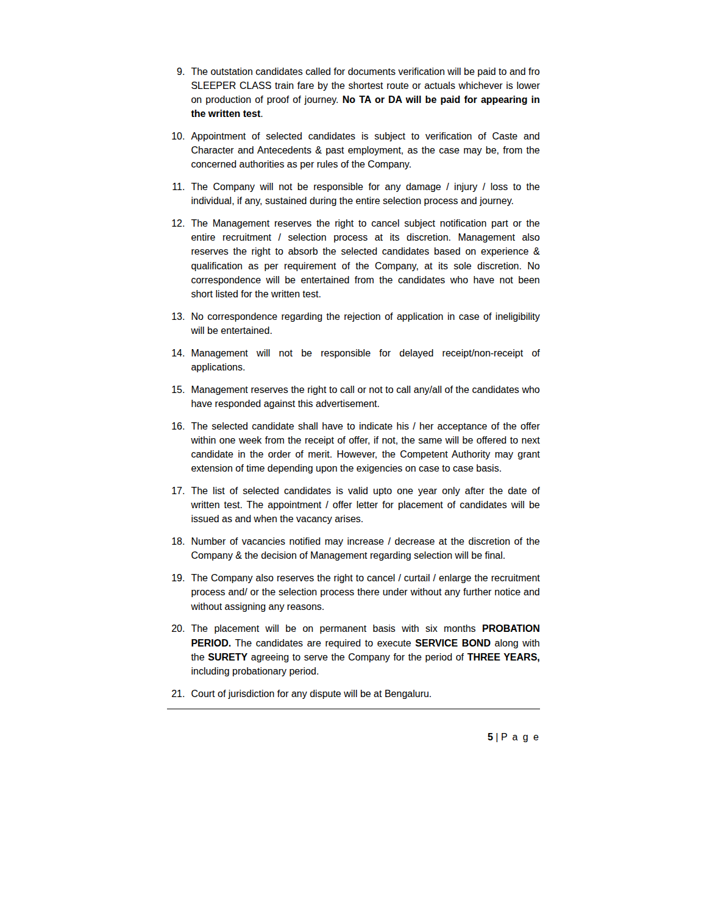The outstation candidates called for documents verification will be paid to and fro SLEEPER CLASS train fare by the shortest route or actuals whichever is lower on production of proof of journey. No TA or DA will be paid for appearing in the written test.
Appointment of selected candidates is subject to verification of Caste and Character and Antecedents & past employment, as the case may be, from the concerned authorities as per rules of the Company.
The Company will not be responsible for any damage / injury / loss to the individual, if any, sustained during the entire selection process and journey.
The Management reserves the right to cancel subject notification part or the entire recruitment / selection process at its discretion. Management also reserves the right to absorb the selected candidates based on experience & qualification as per requirement of the Company, at its sole discretion. No correspondence will be entertained from the candidates who have not been short listed for the written test.
No correspondence regarding the rejection of application in case of ineligibility will be entertained.
Management will not be responsible for delayed receipt/non-receipt of applications.
Management reserves the right to call or not to call any/all of the candidates who have responded against this advertisement.
The selected candidate shall have to indicate his / her acceptance of the offer within one week from the receipt of offer, if not, the same will be offered to next candidate in the order of merit. However, the Competent Authority may grant extension of time depending upon the exigencies on case to case basis.
The list of selected candidates is valid upto one year only after the date of written test. The appointment / offer letter for placement of candidates will be issued as and when the vacancy arises.
Number of vacancies notified may increase / decrease at the discretion of the Company & the decision of Management regarding selection will be final.
The Company also reserves the right to cancel / curtail / enlarge the recruitment process and/ or the selection process there under without any further notice and without assigning any reasons.
The placement will be on permanent basis with six months PROBATION PERIOD. The candidates are required to execute SERVICE BOND along with the SURETY agreeing to serve the Company for the period of THREE YEARS, including probationary period.
Court of jurisdiction for any dispute will be at Bengaluru.
5 | P a g e